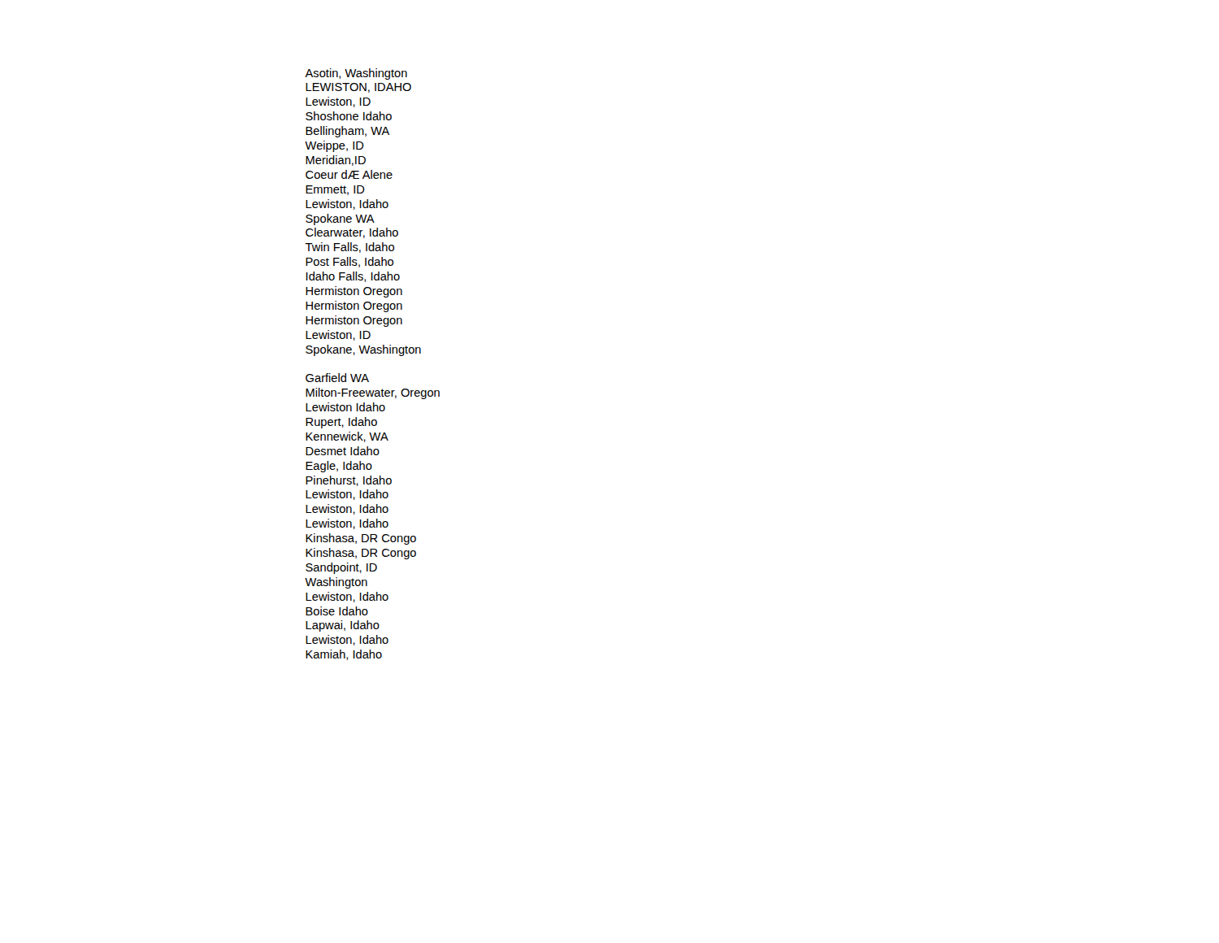Asotin, Washington
LEWISTON, IDAHO
Lewiston, ID
Shoshone Idaho
Bellingham, WA
Weippe, ID
Meridian,ID
Coeur dÆ Alene
Emmett, ID
Lewiston, Idaho
Spokane WA
Clearwater, Idaho
Twin Falls, Idaho
Post Falls, Idaho
Idaho Falls, Idaho
Hermiston Oregon
Hermiston Oregon
Hermiston Oregon
Lewiston, ID
Spokane, Washington
Garfield WA
Milton-Freewater, Oregon
Lewiston Idaho
Rupert, Idaho
Kennewick, WA
Desmet Idaho
Eagle, Idaho
Pinehurst, Idaho
Lewiston, Idaho
Lewiston, Idaho
Lewiston, Idaho
Kinshasa, DR Congo
Kinshasa, DR Congo
Sandpoint, ID
Washington
Lewiston, Idaho
Boise Idaho
Lapwai, Idaho
Lewiston, Idaho
Kamiah, Idaho